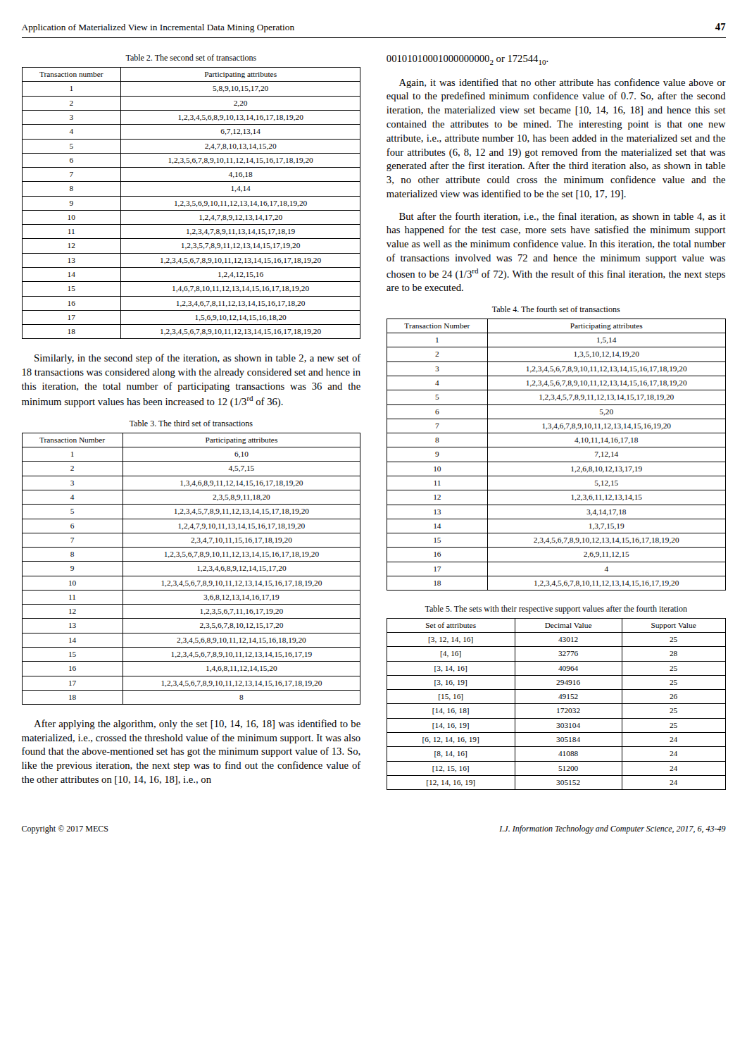Application of Materialized View in Incremental Data Mining Operation 47
Table 2. The second set of transactions
| Transaction number | Participating attributes |
| --- | --- |
| 1 | 5,8,9,10,15,17,20 |
| 2 | 2,20 |
| 3 | 1,2,3,4,5,6,8,9,10,13,14,16,17,18,19,20 |
| 4 | 6,7,12,13,14 |
| 5 | 2,4,7,8,10,13,14,15,20 |
| 6 | 1,2,3,5,6,7,8,9,10,11,12,14,15,16,17,18,19,20 |
| 7 | 4,16,18 |
| 8 | 1,4,14 |
| 9 | 1,2,3,5,6,9,10,11,12,13,14,16,17,18,19,20 |
| 10 | 1,2,4,7,8,9,12,13,14,17,20 |
| 11 | 1,2,3,4,7,8,9,11,13,14,15,17,18,19 |
| 12 | 1,2,3,5,7,8,9,11,12,13,14,15,17,19,20 |
| 13 | 1,2,3,4,5,6,7,8,9,10,11,12,13,14,15,16,17,18,19,20 |
| 14 | 1,2,4,12,15,16 |
| 15 | 1,4,6,7,8,10,11,12,13,14,15,16,17,18,19,20 |
| 16 | 1,2,3,4,6,7,8,11,12,13,14,15,16,17,18,20 |
| 17 | 1,5,6,9,10,12,14,15,16,18,20 |
| 18 | 1,2,3,4,5,6,7,8,9,10,11,12,13,14,15,16,17,18,19,20 |
Similarly, in the second step of the iteration, as shown in table 2, a new set of 18 transactions was considered along with the already considered set and hence in this iteration, the total number of participating transactions was 36 and the minimum support values has been increased to 12 (1/3rd of 36).
Table 3. The third set of transactions
| Transaction Number | Participating attributes |
| --- | --- |
| 1 | 6,10 |
| 2 | 4,5,7,15 |
| 3 | 1,3,4,6,8,9,11,12,14,15,16,17,18,19,20 |
| 4 | 2,3,5,8,9,11,18,20 |
| 5 | 1,2,3,4,5,7,8,9,11,12,13,14,15,17,18,19,20 |
| 6 | 1,2,4,7,9,10,11,13,14,15,16,17,18,19,20 |
| 7 | 2,3,4,7,10,11,15,16,17,18,19,20 |
| 8 | 1,2,3,5,6,7,8,9,10,11,12,13,14,15,16,17,18,19,20 |
| 9 | 1,2,3,4,6,8,9,12,14,15,17,20 |
| 10 | 1,2,3,4,5,6,7,8,9,10,11,12,13,14,15,16,17,18,19,20 |
| 11 | 3,6,8,12,13,14,16,17,19 |
| 12 | 1,2,3,5,6,7,11,16,17,19,20 |
| 13 | 2,3,5,6,7,8,10,12,15,17,20 |
| 14 | 2,3,4,5,6,8,9,10,11,12,14,15,16,18,19,20 |
| 15 | 1,2,3,4,5,6,7,8,9,10,11,12,13,14,15,16,17,19 |
| 16 | 1,4,6,8,11,12,14,15,20 |
| 17 | 1,2,3,4,5,6,7,8,9,10,11,12,13,14,15,16,17,18,19,20 |
| 18 | 8 |
After applying the algorithm, only the set [10, 14, 16, 18] was identified to be materialized, i.e., crossed the threshold value of the minimum support. It was also found that the above-mentioned set has got the minimum support value of 13. So, like the previous iteration, the next step was to find out the confidence value of the other attributes on [10, 14, 16, 18], i.e., on
001010100010000000002 or 17254410.
Again, it was identified that no other attribute has confidence value above or equal to the predefined minimum confidence value of 0.7. So, after the second iteration, the materialized view set became [10, 14, 16, 18] and hence this set contained the attributes to be mined. The interesting point is that one new attribute, i.e., attribute number 10, has been added in the materialized set and the four attributes (6, 8, 12 and 19) got removed from the materialized set that was generated after the first iteration. After the third iteration also, as shown in table 3, no other attribute could cross the minimum confidence value and the materialized view was identified to be the set [10, 17, 19].
But after the fourth iteration, i.e., the final iteration, as shown in table 4, as it has happened for the test case, more sets have satisfied the minimum support value as well as the minimum confidence value. In this iteration, the total number of transactions involved was 72 and hence the minimum support value was chosen to be 24 (1/3rd of 72). With the result of this final iteration, the next steps are to be executed.
Table 4. The fourth set of transactions
| Transaction Number | Participating attributes |
| --- | --- |
| 1 | 1,5,14 |
| 2 | 1,3,5,10,12,14,19,20 |
| 3 | 1,2,3,4,5,6,7,8,9,10,11,12,13,14,15,16,17,18,19,20 |
| 4 | 1,2,3,4,5,6,7,8,9,10,11,12,13,14,15,16,17,18,19,20 |
| 5 | 1,2,3,4,5,7,8,9,11,12,13,14,15,17,18,19,20 |
| 6 | 5,20 |
| 7 | 1,3,4,6,7,8,9,10,11,12,13,14,15,16,19,20 |
| 8 | 4,10,11,14,16,17,18 |
| 9 | 7,12,14 |
| 10 | 1,2,6,8,10,12,13,17,19 |
| 11 | 5,12,15 |
| 12 | 1,2,3,6,11,12,13,14,15 |
| 13 | 3,4,14,17,18 |
| 14 | 1,3,7,15,19 |
| 15 | 2,3,4,5,6,7,8,9,10,12,13,14,15,16,17,18,19,20 |
| 16 | 2,6,9,11,12,15 |
| 17 | 4 |
| 18 | 1,2,3,4,5,6,7,8,10,11,12,13,14,15,16,17,19,20 |
Table 5. The sets with their respective support values after the fourth iteration
| Set of attributes | Decimal Value | Support Value |
| --- | --- | --- |
| [3, 12, 14, 16] | 43012 | 25 |
| [4, 16] | 32776 | 28 |
| [3, 14, 16] | 40964 | 25 |
| [3, 16, 19] | 294916 | 25 |
| [15, 16] | 49152 | 26 |
| [14, 16, 18] | 172032 | 25 |
| [14, 16, 19] | 303104 | 25 |
| [6, 12, 14, 16, 19] | 305184 | 24 |
| [8, 14, 16] | 41088 | 24 |
| [12, 15, 16] | 51200 | 24 |
| [12, 14, 16, 19] | 305152 | 24 |
Copyright © 2017 MECS I.J. Information Technology and Computer Science, 2017, 6, 43-49